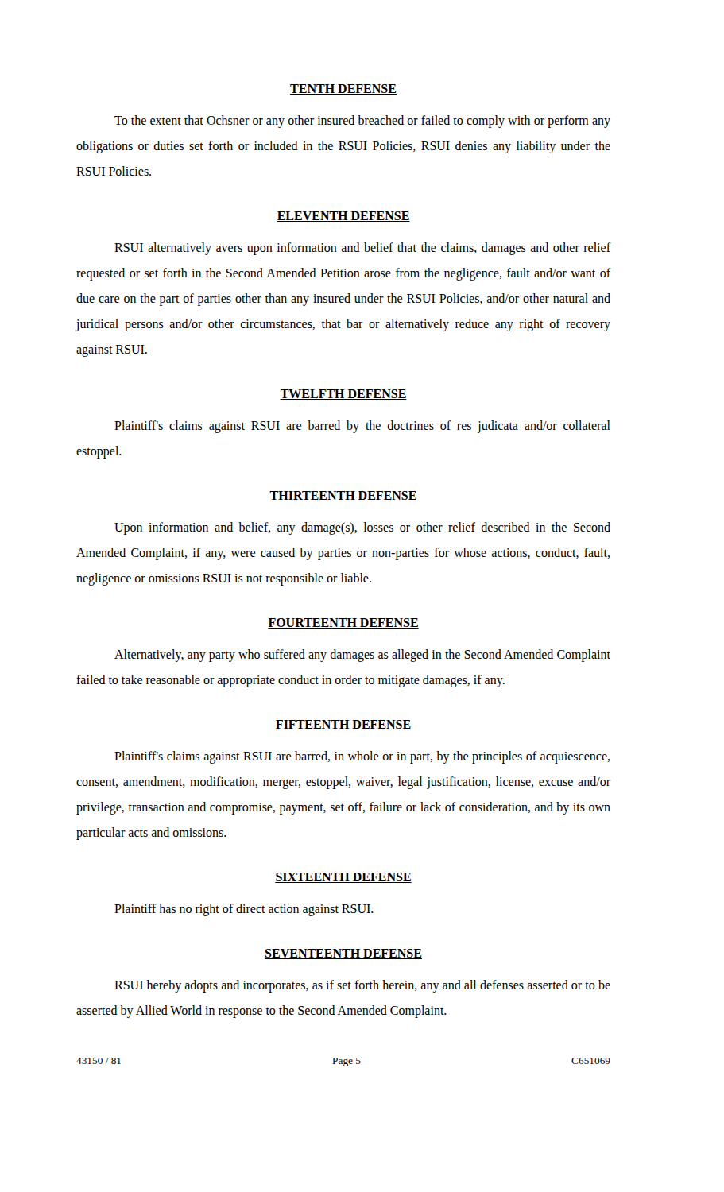Tenth Defense
To the extent that Ochsner or any other insured breached or failed to comply with or perform any obligations or duties set forth or included in the RSUI Policies, RSUI denies any liability under the RSUI Policies.
Eleventh Defense
RSUI alternatively avers upon information and belief that the claims, damages and other relief requested or set forth in the Second Amended Petition arose from the negligence, fault and/or want of due care on the part of parties other than any insured under the RSUI Policies, and/or other natural and juridical persons and/or other circumstances, that bar or alternatively reduce any right of recovery against RSUI.
Twelfth Defense
Plaintiff's claims against RSUI are barred by the doctrines of res judicata and/or collateral estoppel.
Thirteenth Defense
Upon information and belief, any damage(s), losses or other relief described in the Second Amended Complaint, if any, were caused by parties or non-parties for whose actions, conduct, fault, negligence or omissions RSUI is not responsible or liable.
Fourteenth Defense
Alternatively, any party who suffered any damages as alleged in the Second Amended Complaint failed to take reasonable or appropriate conduct in order to mitigate damages, if any.
Fifteenth Defense
Plaintiff's claims against RSUI are barred, in whole or in part, by the principles of acquiescence, consent, amendment, modification, merger, estoppel, waiver, legal justification, license, excuse and/or privilege, transaction and compromise, payment, set off, failure or lack of consideration, and by its own particular acts and omissions.
Sixteenth Defense
Plaintiff has no right of direct action against RSUI.
Seventeenth Defense
RSUI hereby adopts and incorporates, as if set forth herein, any and all defenses asserted or to be asserted by Allied World in response to the Second Amended Complaint.
43150 / 81 Page 5 C651069